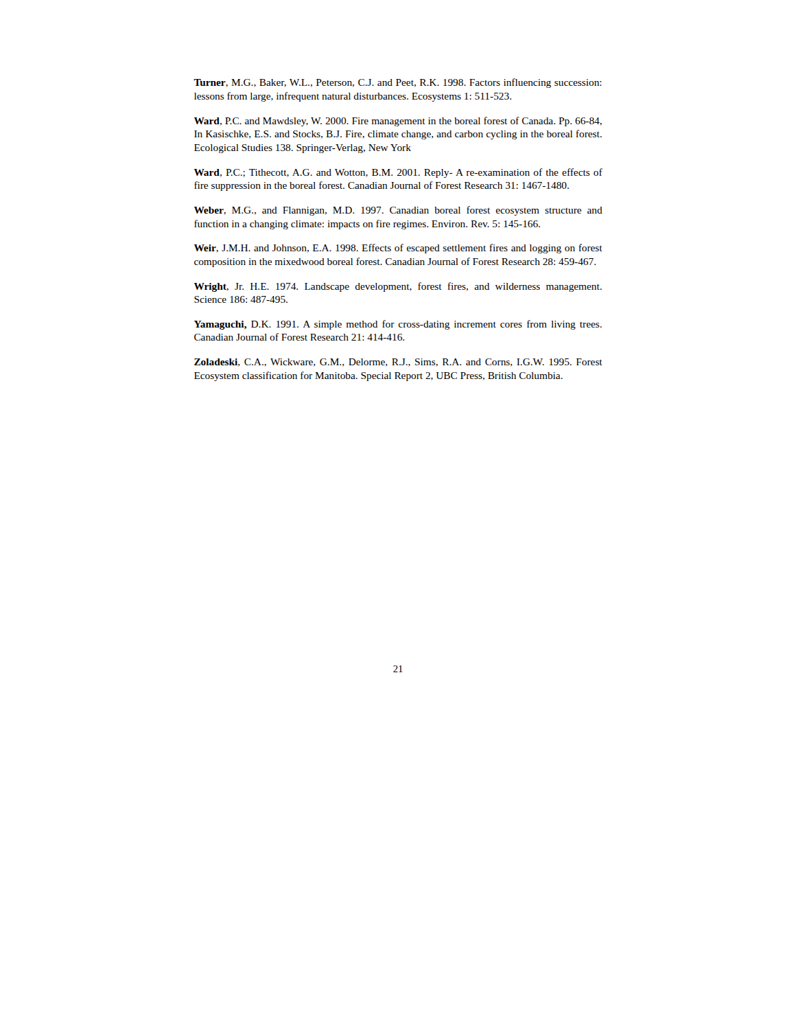Turner, M.G., Baker, W.L., Peterson, C.J. and Peet, R.K. 1998. Factors influencing succession: lessons from large, infrequent natural disturbances. Ecosystems 1: 511-523.
Ward, P.C. and Mawdsley, W. 2000. Fire management in the boreal forest of Canada. Pp. 66-84, In Kasischke, E.S. and Stocks, B.J. Fire, climate change, and carbon cycling in the boreal forest. Ecological Studies 138. Springer-Verlag, New York
Ward, P.C.; Tithecott, A.G. and Wotton, B.M. 2001. Reply- A re-examination of the effects of fire suppression in the boreal forest. Canadian Journal of Forest Research 31: 1467-1480.
Weber, M.G., and Flannigan, M.D. 1997. Canadian boreal forest ecosystem structure and function in a changing climate: impacts on fire regimes. Environ. Rev. 5: 145-166.
Weir, J.M.H. and Johnson, E.A. 1998. Effects of escaped settlement fires and logging on forest composition in the mixedwood boreal forest. Canadian Journal of Forest Research 28: 459-467.
Wright, Jr. H.E. 1974. Landscape development, forest fires, and wilderness management. Science 186: 487-495.
Yamaguchi, D.K. 1991. A simple method for cross-dating increment cores from living trees. Canadian Journal of Forest Research 21: 414-416.
Zoladeski, C.A., Wickware, G.M., Delorme, R.J., Sims, R.A. and Corns, I.G.W. 1995. Forest Ecosystem classification for Manitoba. Special Report 2, UBC Press, British Columbia.
21